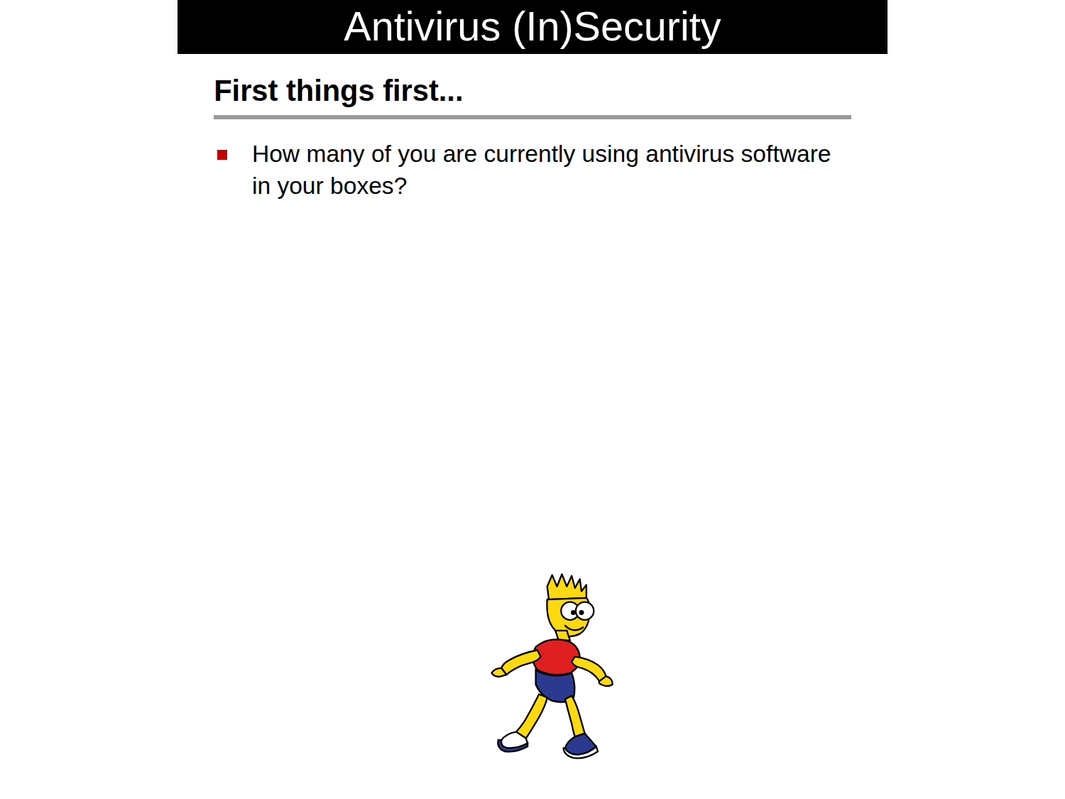Antivirus (In)Security
First things first...
How many of you are currently using antivirus software in your boxes?